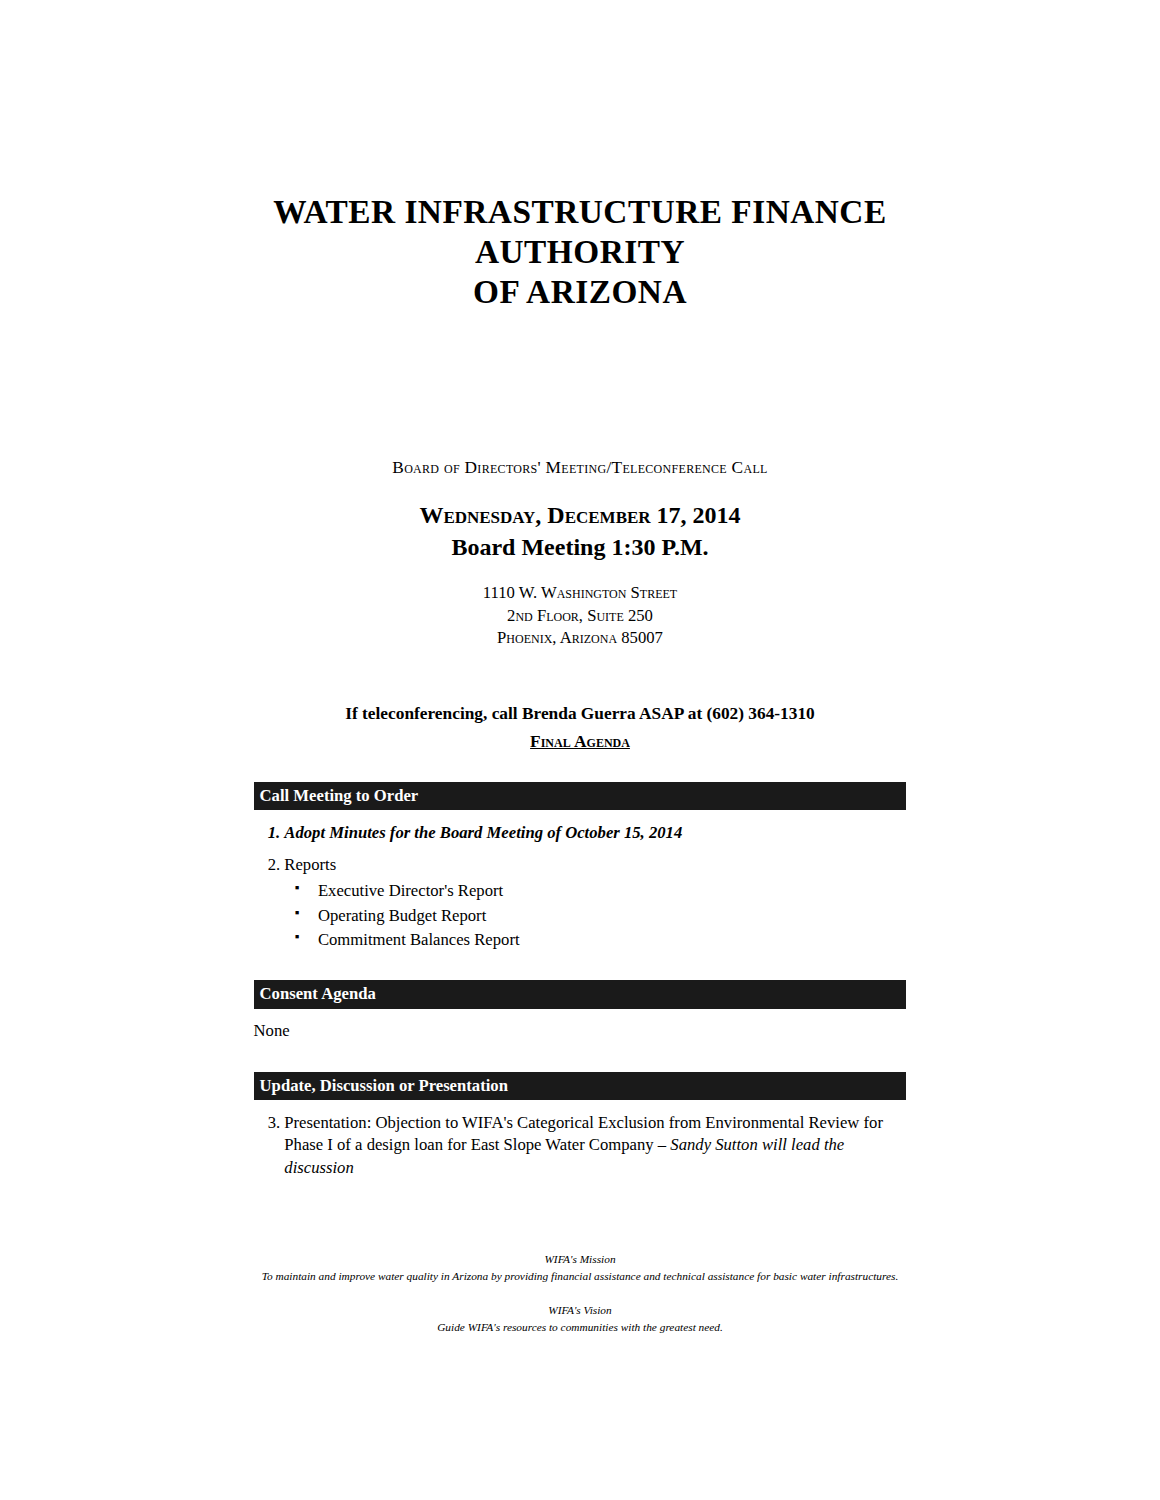WATER INFRASTRUCTURE FINANCE AUTHORITY
OF ARIZONA
Board of Directors' Meeting/Teleconference Call
Wednesday, December 17, 2014
Board Meeting 1:30 P.M.
1110 W. Washington Street
2nd Floor, Suite 250
Phoenix, Arizona 85007
If teleconferencing, call Brenda Guerra ASAP at (602) 364-1310 Final Agenda
Call Meeting to Order
Adopt Minutes for the Board Meeting of October 15, 2014
Reports
Executive Director's Report
Operating Budget Report
Commitment Balances Report
Consent Agenda
None
Update, Discussion or Presentation
Presentation: Objection to WIFA's Categorical Exclusion from Environmental Review for Phase I of a design loan for East Slope Water Company – Sandy Sutton will lead the discussion
WIFA's Mission
To maintain and improve water quality in Arizona by providing financial assistance and technical assistance for basic water infrastructures.
WIFA's Vision
Guide WIFA's resources to communities with the greatest need.